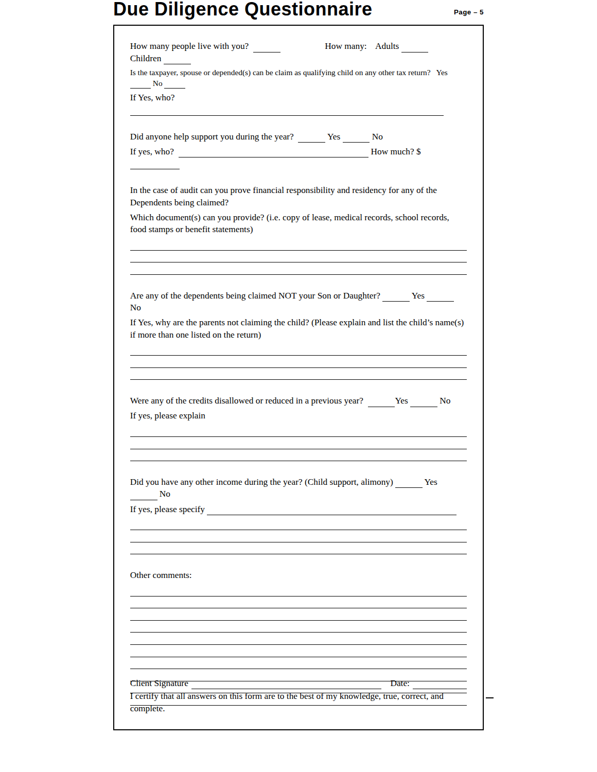Due Diligence Questionnaire
Page – 5
How many people live with you? How many: Adults Children
Is the taxpayer, spouse or depended(s) can be claim as qualifying child on any other tax return? Yes No
If Yes, who?
Did anyone help support you during the year? Yes No
If yes, who? How much? $
In the case of audit can you prove financial responsibility and residency for any of the Dependents being claimed?
Which document(s) can you provide? (i.e. copy of lease, medical records, school records, food stamps or benefit statements)
Are any of the dependents being claimed NOT your Son or Daughter? Yes No
If Yes, why are the parents not claiming the child? (Please explain and list the child’s name(s) if more than one listed on the return)
Were any of the credits disallowed or reduced in a previous year? Yes No
If yes, please explain
Did you have any other income during the year? (Child support, alimony) Yes No
If yes, please specify
Other comments:
Client Signature Date:
I certify that all answers on this form are to the best of my knowledge, true, correct, and complete.